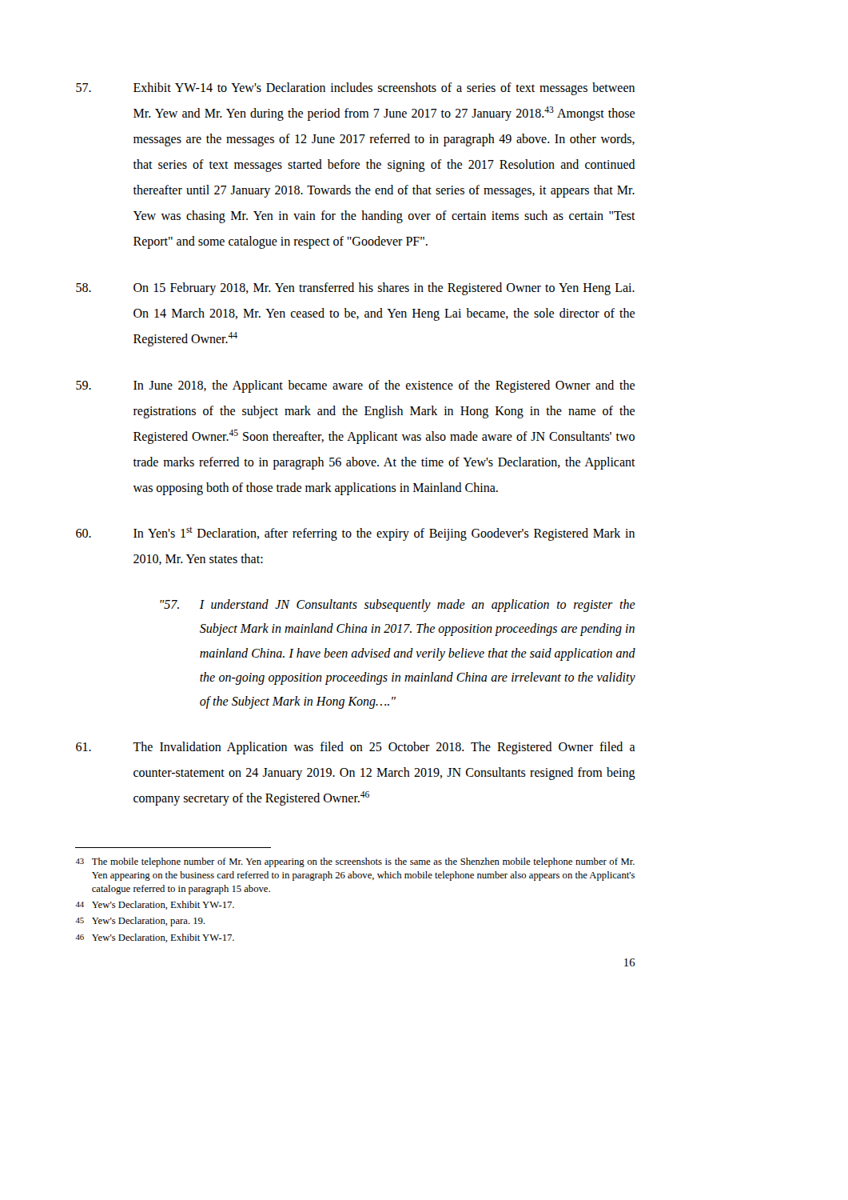57. Exhibit YW-14 to Yew's Declaration includes screenshots of a series of text messages between Mr. Yew and Mr. Yen during the period from 7 June 2017 to 27 January 2018.43 Amongst those messages are the messages of 12 June 2017 referred to in paragraph 49 above. In other words, that series of text messages started before the signing of the 2017 Resolution and continued thereafter until 27 January 2018. Towards the end of that series of messages, it appears that Mr. Yew was chasing Mr. Yen in vain for the handing over of certain items such as certain "Test Report" and some catalogue in respect of "Goodever PF".
58. On 15 February 2018, Mr. Yen transferred his shares in the Registered Owner to Yen Heng Lai. On 14 March 2018, Mr. Yen ceased to be, and Yen Heng Lai became, the sole director of the Registered Owner.44
59. In June 2018, the Applicant became aware of the existence of the Registered Owner and the registrations of the subject mark and the English Mark in Hong Kong in the name of the Registered Owner.45 Soon thereafter, the Applicant was also made aware of JN Consultants' two trade marks referred to in paragraph 56 above. At the time of Yew's Declaration, the Applicant was opposing both of those trade mark applications in Mainland China.
60. In Yen's 1st Declaration, after referring to the expiry of Beijing Goodever's Registered Mark in 2010, Mr. Yen states that:
"57. I understand JN Consultants subsequently made an application to register the Subject Mark in mainland China in 2017. The opposition proceedings are pending in mainland China. I have been advised and verily believe that the said application and the on-going opposition proceedings in mainland China are irrelevant to the validity of the Subject Mark in Hong Kong…."
61. The Invalidation Application was filed on 25 October 2018. The Registered Owner filed a counter-statement on 24 January 2019. On 12 March 2019, JN Consultants resigned from being company secretary of the Registered Owner.46
43 The mobile telephone number of Mr. Yen appearing on the screenshots is the same as the Shenzhen mobile telephone number of Mr. Yen appearing on the business card referred to in paragraph 26 above, which mobile telephone number also appears on the Applicant's catalogue referred to in paragraph 15 above.
44 Yew's Declaration, Exhibit YW-17.
45 Yew's Declaration, para. 19.
46 Yew's Declaration, Exhibit YW-17.
16